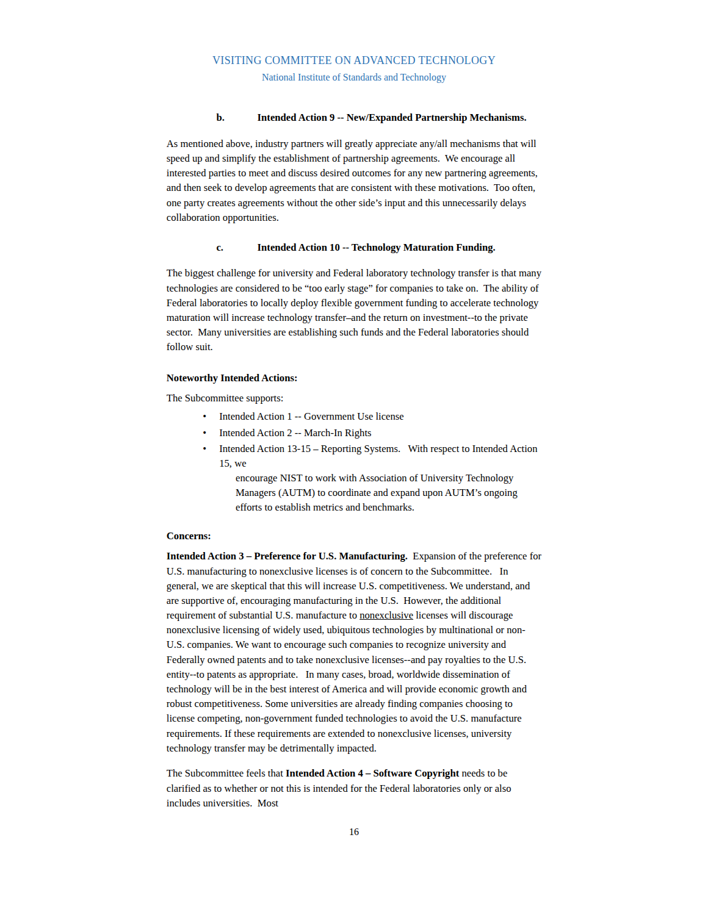VISITING COMMITTEE ON ADVANCED TECHNOLOGY
National Institute of Standards and Technology
b. Intended Action 9 -- New/Expanded Partnership Mechanisms.
As mentioned above, industry partners will greatly appreciate any/all mechanisms that will speed up and simplify the establishment of partnership agreements. We encourage all interested parties to meet and discuss desired outcomes for any new partnering agreements, and then seek to develop agreements that are consistent with these motivations. Too often, one party creates agreements without the other side’s input and this unnecessarily delays collaboration opportunities.
c. Intended Action 10 -- Technology Maturation Funding.
The biggest challenge for university and Federal laboratory technology transfer is that many technologies are considered to be “too early stage” for companies to take on. The ability of Federal laboratories to locally deploy flexible government funding to accelerate technology maturation will increase technology transfer–and the return on investment--to the private sector. Many universities are establishing such funds and the Federal laboratories should follow suit.
Noteworthy Intended Actions:
The Subcommittee supports:
Intended Action 1 -- Government Use license
Intended Action 2 -- March-In Rights
Intended Action 13-15 – Reporting Systems. With respect to Intended Action 15, weencourage NIST to work with Association of University Technology Managers (AUTM) to coordinate and expand upon AUTM’s ongoing efforts to establish metrics and benchmarks.
Concerns:
Intended Action 3 – Preference for U.S. Manufacturing. Expansion of the preference for U.S. manufacturing to nonexclusive licenses is of concern to the Subcommittee. In general, we are skeptical that this will increase U.S. competitiveness. We understand, and are supportive of, encouraging manufacturing in the U.S. However, the additional requirement of substantial U.S. manufacture to nonexclusive licenses will discourage nonexclusive licensing of widely used, ubiquitous technologies by multinational or non-U.S. companies. We want to encourage such companies to recognize university and Federally owned patents and to take nonexclusive licenses--and pay royalties to the U.S. entity--to patents as appropriate. In many cases, broad, worldwide dissemination of technology will be in the best interest of America and will provide economic growth and robust competitiveness. Some universities are already finding companies choosing to license competing, non-government funded technologies to avoid the U.S. manufacture requirements. If these requirements are extended to nonexclusive licenses, university technology transfer may be detrimentally impacted.
The Subcommittee feels that Intended Action 4 – Software Copyright needs to be clarified as to whether or not this is intended for the Federal laboratories only or also includes universities. Most
16